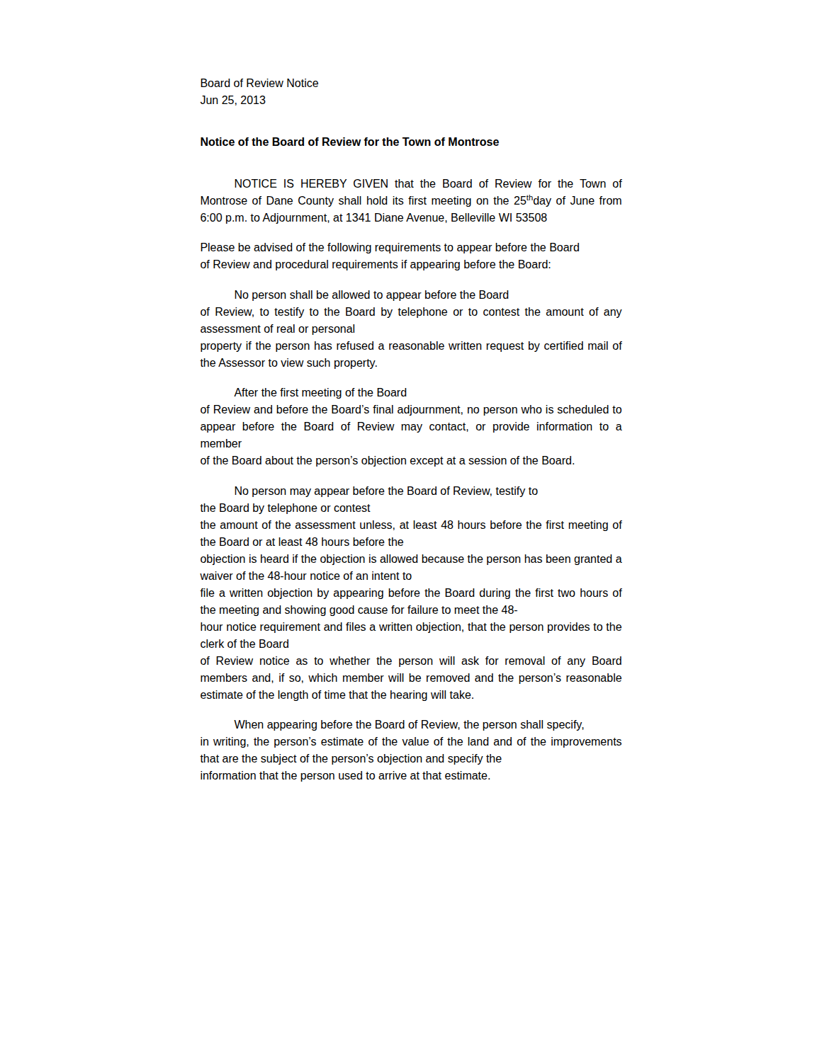Board of Review Notice
Jun 25, 2013
Notice of the Board of Review for the Town of Montrose
NOTICE IS HEREBY GIVEN that the Board of Review for the Town of Montrose of Dane County shall hold its first meeting on the 25thday of June from 6:00 p.m. to Adjournment, at 1341 Diane Avenue, Belleville WI 53508
Please be advised of the following requirements to appear before the Board
of Review and procedural requirements if appearing before the Board:
No person shall be allowed to appear before the Board
of Review, to testify to the Board by telephone or to contest the amount of any assessment of real or personal
property if the person has refused a reasonable written request by certified mail of the Assessor to view such property.
After the first meeting of the Board
of Review and before the Board’s final adjournment, no person who is scheduled to appear before the Board of Review may contact, or provide information to a member
of the Board about the person’s objection except at a session of the Board.
No person may appear before the Board of Review, testify to
the Board by telephone or contest
the amount of the assessment unless, at least 48 hours before the first meeting of the Board or at least 48 hours before the
objection is heard if the objection is allowed because the person has been granted a waiver of the 48-hour notice of an intent to
file a written objection by appearing before the Board during the first two hours of the meeting and showing good cause for failure to meet the 48-
hour notice requirement and files a written objection, that the person provides to the clerk of the Board
of Review notice as to whether the person will ask for removal of any Board members and, if so, which member will be removed and the person’s reasonable estimate of the length of time that the hearing will take.
When appearing before the Board of Review, the person shall specify,
in writing, the person’s estimate of the value of the land and of the improvements that are the subject of the person’s objection and specify the
information that the person used to arrive at that estimate.